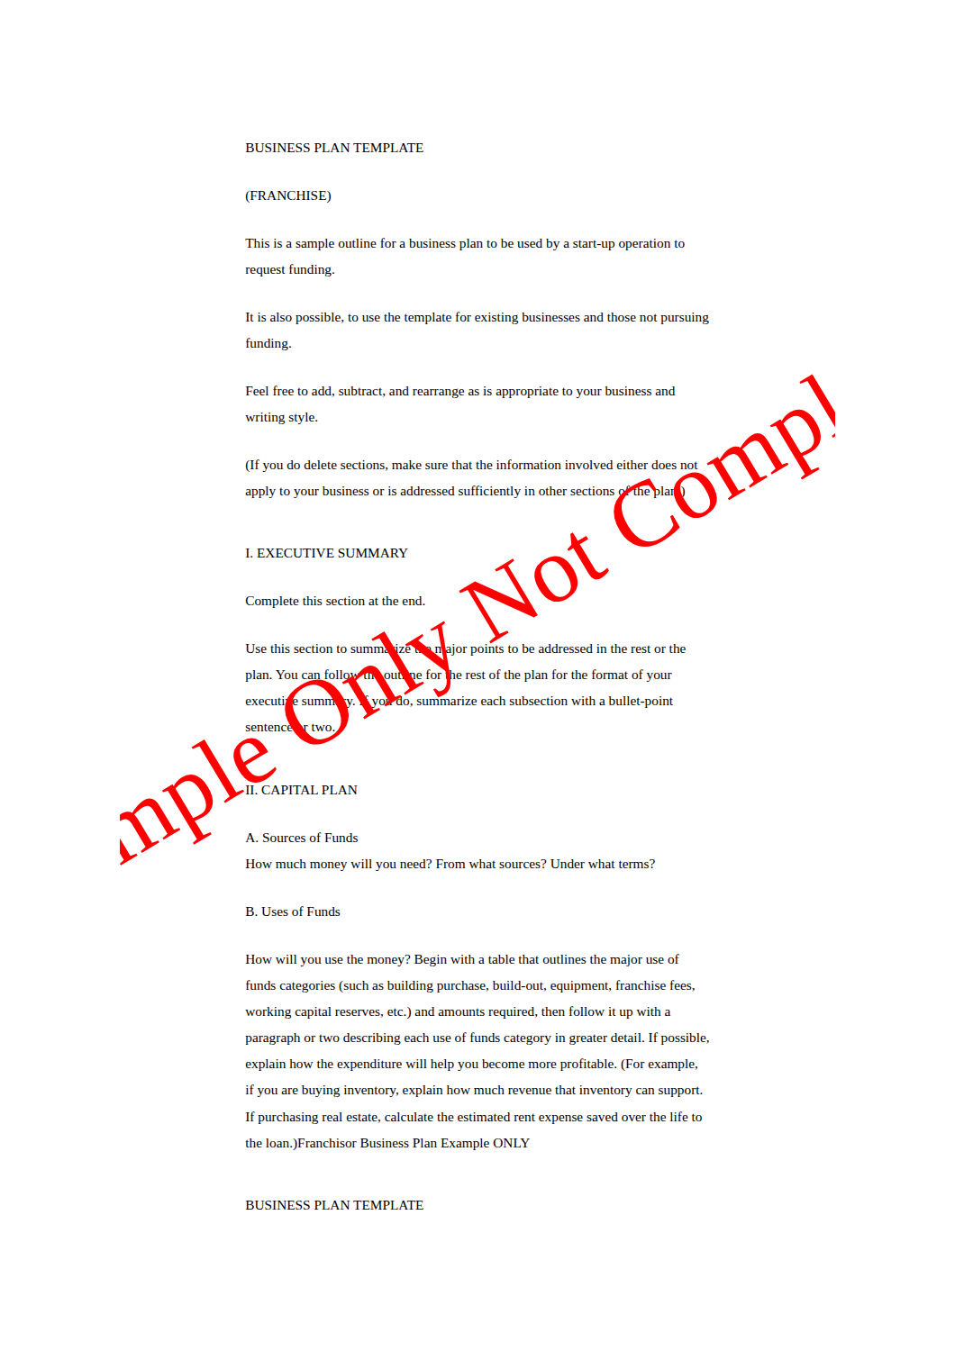Sample Only Not Complete
BUSINESS PLAN TEMPLATE
(FRANCHISE)
This is a sample outline for a business plan to be used by a start-up operation to request funding.
It is also possible, to use the template for existing businesses and those not pursuing funding.
Feel free to add, subtract, and rearrange as is appropriate to your business and writing style.
(If you do delete sections, make sure that the information involved either does not apply to your business or is addressed sufficiently in other sections of the plan.)
I. EXECUTIVE SUMMARY
Complete this section at the end.
Use this section to summarize the major points to be addressed in the rest or the plan. You can follow the outline for the rest of the plan for the format of your executive summary. If you do, summarize each subsection with a bullet-point sentence or two.
II. CAPITAL PLAN
A. Sources of Funds
How much money will you need? From what sources? Under what terms?
B. Uses of Funds
How will you use the money? Begin with a table that outlines the major use of funds categories (such as building purchase, build-out, equipment, franchise fees, working capital reserves, etc.) and amounts required, then follow it up with a paragraph or two describing each use of funds category in greater detail. If possible, explain how the expenditure will help you become more profitable. (For example, if you are buying inventory, explain how much revenue that inventory can support. If purchasing real estate, calculate the estimated rent expense saved over the life to the loan.)Franchisor Business Plan Example ONLY
BUSINESS PLAN TEMPLATE